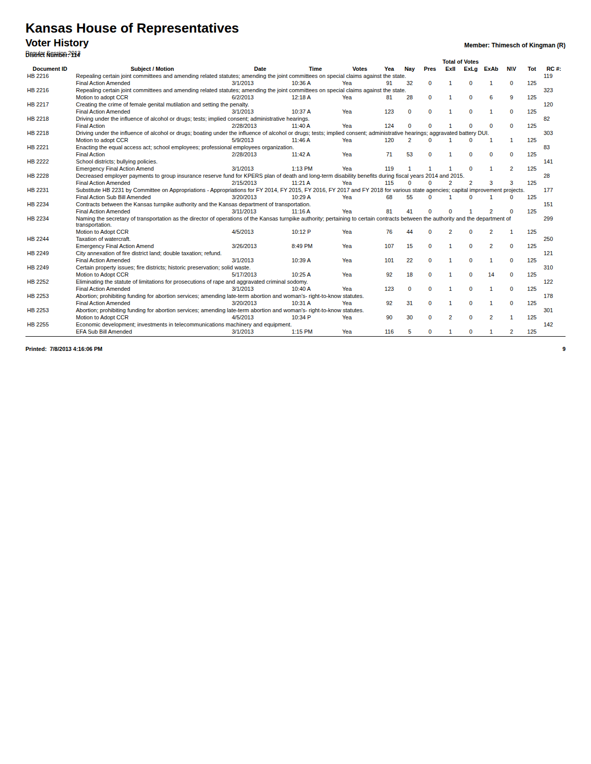Kansas House of Representatives
Voter History
Regular Session 2013
Member: Thimesch of Kingman (R)
District Number: 114
| | Total of Votes | |
| --- | --- | --- |
| Document ID | Subject / Motion | Date | Time | Votes | Yea | Nay | Pres | ExII | ExLg | ExAb | N\V | Tot | RC #: |
| HB 2216 | Repealing certain joint committees and amending related statutes; amending the joint committees on special claims against the state. | 119 |
| | Final Action Amended | 3/1/2013 | 10:36 A | Yea | 91 | 32 | 0 | 1 | 0 | 1 | 0 | 125 | |
| HB 2216 | Repealing certain joint committees and amending related statutes; amending the joint committees on special claims against the state. | 323 |
| | Motion to adopt CCR | 6/2/2013 | 12:18 A | Yea | 81 | 28 | 0 | 1 | 0 | 6 | 9 | 125 | |
| HB 2217 | Creating the crime of female genital mutilation and setting the penalty. | 120 |
| | Final Action Amended | 3/1/2013 | 10:37 A | Yea | 123 | 0 | 0 | 1 | 0 | 1 | 0 | 125 | |
| HB 2218 | Driving under the influence of alcohol or drugs; tests; implied consent; administrative hearings. | 82 |
| | Final Action | 2/28/2013 | 11:40 A | Yea | 124 | 0 | 0 | 1 | 0 | 0 | 0 | 125 | |
| HB 2218 | Driving under the influence of alcohol or drugs; boating under the influence of alcohol or drugs; tests; implied consent; administrative hearings; aggravated battery DUI. | 303 |
| | Motion to adopt CCR | 5/9/2013 | 11:46 A | Yea | 120 | 2 | 0 | 1 | 0 | 1 | 1 | 125 | |
| HB 2221 | Enacting the equal access act; school employees; professional employees organization. | 83 |
| | Final Action | 2/28/2013 | 11:42 A | Yea | 71 | 53 | 0 | 1 | 0 | 0 | 0 | 125 | |
| HB 2222 | School districts; bullying policies. | 141 |
| | Emergency Final Action Amend | 3/1/2013 | 1:13 PM | Yea | 119 | 1 | 1 | 1 | 0 | 1 | 2 | 125 | |
| HB 2228 | Decreased employer payments to group insurance reserve fund for KPERS plan of death and long-term disability benefits during fiscal years 2014 and 2015. | 28 |
| | Final Action Amended | 2/15/2013 | 11:21 A | Yea | 115 | 0 | 0 | 2 | 2 | 3 | 3 | 125 | |
| HB 2231 | Substitute HB 2231 by Committee on Appropriations - Appropriations for FY 2014, FY 2015, FY 2016, FY 2017 and FY 2018 for various state agencies; capital improvement projects. | 177 |
| | Final Action Sub Bill Amended | 3/20/2013 | 10:29 A | Yea | 68 | 55 | 0 | 1 | 0 | 1 | 0 | 125 | |
| HB 2234 | Contracts between the Kansas turnpike authority and the Kansas department of transportation. | 151 |
| | Final Action Amended | 3/11/2013 | 11:16 A | Yea | 81 | 41 | 0 | 0 | 1 | 2 | 0 | 125 | |
| HB 2234 | Naming the secretary of transportation as the director of operations of the Kansas turnpike authority; pertaining to certain contracts between the authority and the department of transportation. | 299 |
| | Motion to Adopt CCR | 4/5/2013 | 10:12 P | Yea | 76 | 44 | 0 | 2 | 0 | 2 | 1 | 125 | |
| HB 2244 | Taxation of watercraft. | 250 |
| | Emergency Final Action Amend | 3/26/2013 | 8:49 PM | Yea | 107 | 15 | 0 | 1 | 0 | 2 | 0 | 125 | |
| HB 2249 | City annexation of fire district land; double taxation; refund. | 121 |
| | Final Action Amended | 3/1/2013 | 10:39 A | Yea | 101 | 22 | 0 | 1 | 0 | 1 | 0 | 125 | |
| HB 2249 | Certain property issues; fire districts; historic preservation; solid waste. | 310 |
| | Motion to Adopt CCR | 5/17/2013 | 10:25 A | Yea | 92 | 18 | 0 | 1 | 0 | 14 | 0 | 125 | |
| HB 2252 | Eliminating the statute of limitations for prosecutions of rape and aggravated criminal sodomy. | 122 |
| | Final Action Amended | 3/1/2013 | 10:40 A | Yea | 123 | 0 | 0 | 1 | 0 | 1 | 0 | 125 | |
| HB 2253 | Abortion; prohibiting funding for abortion services; amending late-term abortion and woman's- right-to-know statutes. | 178 |
| | Final Action Amended | 3/20/2013 | 10:31 A | Yea | 92 | 31 | 0 | 1 | 0 | 1 | 0 | 125 | |
| HB 2253 | Abortion; prohibiting funding for abortion services; amending late-term abortion and woman's- right-to-know statutes. | 301 |
| | Motion to Adopt CCR | 4/5/2013 | 10:34 P | Yea | 90 | 30 | 0 | 2 | 0 | 2 | 1 | 125 | |
| HB 2255 | Economic development; investments in telecommunications machinery and equipment. | 142 |
| | EFA Sub Bill Amended | 3/1/2013 | 1:15 PM | Yea | 116 | 5 | 0 | 1 | 0 | 1 | 2 | 125 | |
Printed: 7/8/2013 4:16:06 PM 9